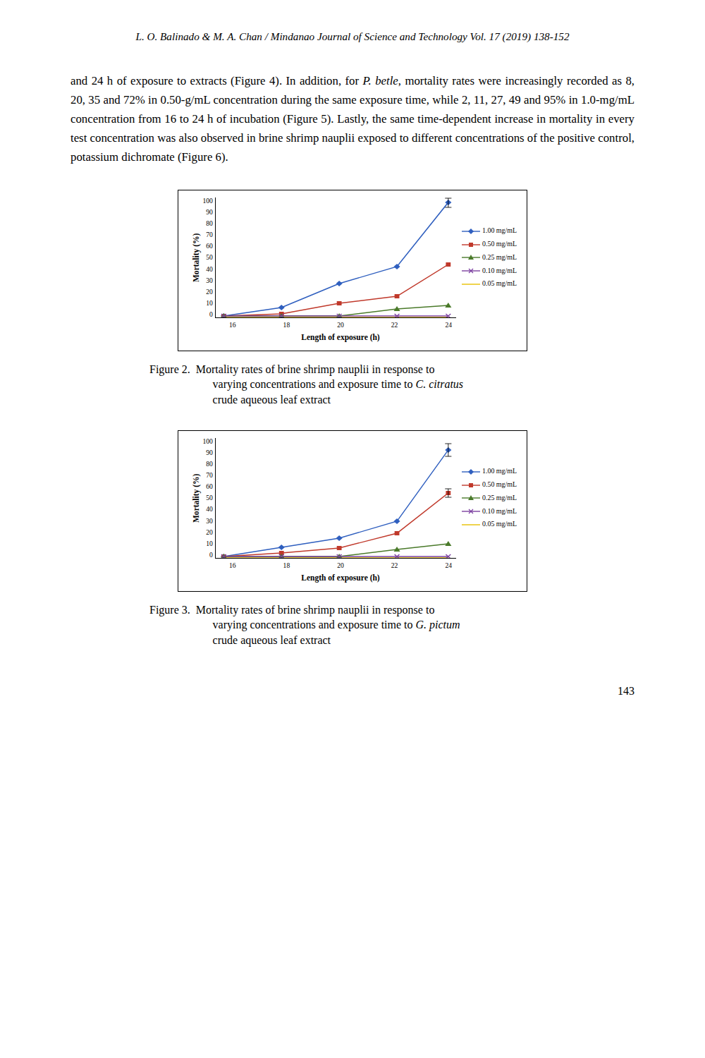L. O. Balinado & M. A. Chan / Mindanao Journal of Science and Technology Vol. 17 (2019) 138-152
and 24 h of exposure to extracts (Figure 4). In addition, for P. betle, mortality rates were increasingly recorded as 8, 20, 35 and 72% in 0.50-g/mL concentration during the same exposure time, while 2, 11, 27, 49 and 95% in 1.0-mg/mL concentration from 16 to 24 h of incubation (Figure 5). Lastly, the same time-dependent increase in mortality in every test concentration was also observed in brine shrimp nauplii exposed to different concentrations of the positive control, potassium dichromate (Figure 6).
Mortality (%)
100
90
80
70
60
50
40
30
20
10
0
1.00 mg/mL
0.50 mg/mL
0.25 mg/mL
0.10 mg/mL
0.05 mg/mL
16
18
20
22
24
Length of exposure (h)
Figure 2. Mortality rates of brine shrimp nauplii in response to varying concentrations and exposure time to C. citratus crude aqueous leaf extract
Mortality (%)
100
90
80
70
60
50
40
30
20
10
0
1.00 mg/mL
0.50 mg/mL
0.25 mg/mL
0.10 mg/mL
0.05 mg/mL
16
18
20
22
24
Length of exposure (h)
Figure 3. Mortality rates of brine shrimp nauplii in response to varying concentrations and exposure time to G. pictum crude aqueous leaf extract
143